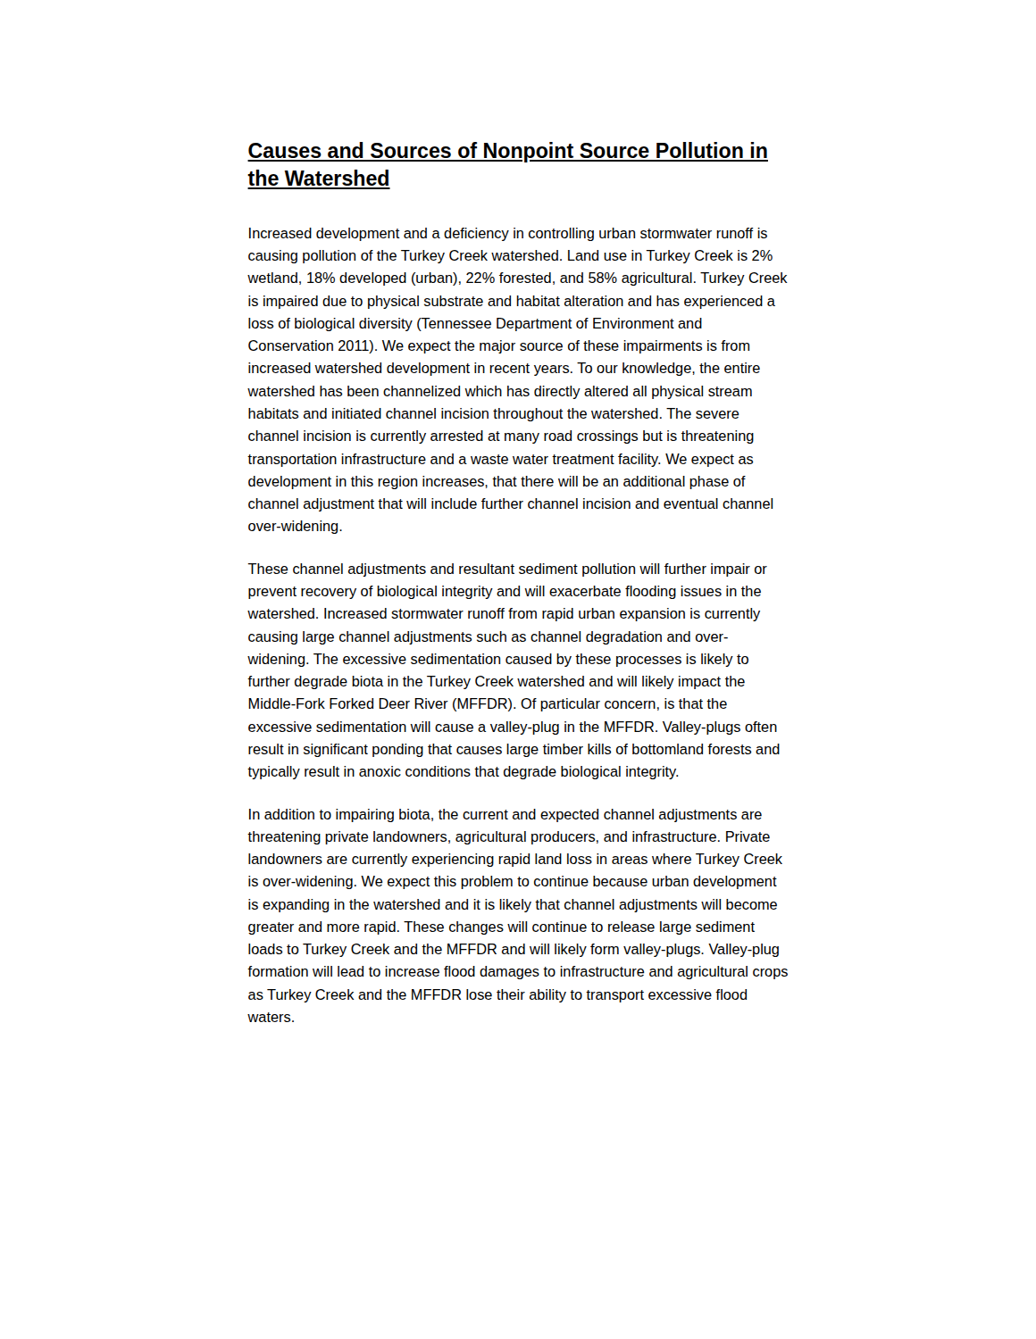Causes and Sources of Nonpoint Source Pollution in the Watershed
Increased development and a deficiency in controlling urban stormwater runoff is causing pollution of the Turkey Creek watershed. Land use in Turkey Creek is 2% wetland, 18% developed (urban), 22% forested, and 58% agricultural. Turkey Creek is impaired due to physical substrate and habitat alteration and has experienced a loss of biological diversity (Tennessee Department of Environment and Conservation 2011). We expect the major source of these impairments is from increased watershed development in recent years. To our knowledge, the entire watershed has been channelized which has directly altered all physical stream habitats and initiated channel incision throughout the watershed. The severe channel incision is currently arrested at many road crossings but is threatening transportation infrastructure and a waste water treatment facility. We expect as development in this region increases, that there will be an additional phase of channel adjustment that will include further channel incision and eventual channel over-widening.
These channel adjustments and resultant sediment pollution will further impair or prevent recovery of biological integrity and will exacerbate flooding issues in the watershed. Increased stormwater runoff from rapid urban expansion is currently causing large channel adjustments such as channel degradation and over-widening. The excessive sedimentation caused by these processes is likely to further degrade biota in the Turkey Creek watershed and will likely impact the Middle-Fork Forked Deer River (MFFDR). Of particular concern, is that the excessive sedimentation will cause a valley-plug in the MFFDR. Valley-plugs often result in significant ponding that causes large timber kills of bottomland forests and typically result in anoxic conditions that degrade biological integrity.
In addition to impairing biota, the current and expected channel adjustments are threatening private landowners, agricultural producers, and infrastructure. Private landowners are currently experiencing rapid land loss in areas where Turkey Creek is over-widening. We expect this problem to continue because urban development is expanding in the watershed and it is likely that channel adjustments will become greater and more rapid. These changes will continue to release large sediment loads to Turkey Creek and the MFFDR and will likely form valley-plugs. Valley-plug formation will lead to increase flood damages to infrastructure and agricultural crops as Turkey Creek and the MFFDR lose their ability to transport excessive flood waters.